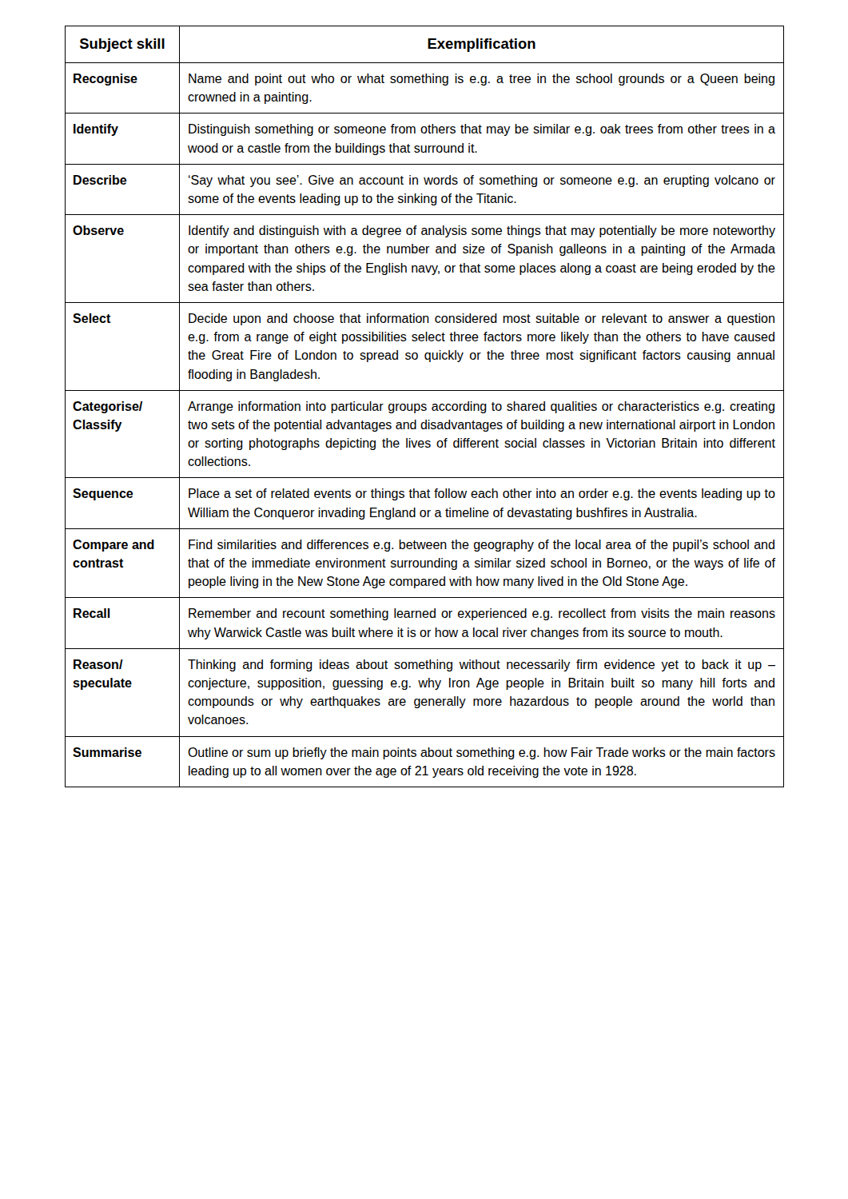| Subject skill | Exemplification |
| --- | --- |
| Recognise | Name and point out who or what something is e.g. a tree in the school grounds or a Queen being crowned in a painting. |
| Identify | Distinguish something or someone from others that may be similar e.g. oak trees from other trees in a wood or a castle from the buildings that surround it. |
| Describe | ‘Say what you see’. Give an account in words of something or someone e.g. an erupting volcano or some of the events leading up to the sinking of the Titanic. |
| Observe | Identify and distinguish with a degree of analysis some things that may potentially be more noteworthy or important than others e.g. the number and size of Spanish galleons in a painting of the Armada compared with the ships of the English navy, or that some places along a coast are being eroded by the sea faster than others. |
| Select | Decide upon and choose that information considered most suitable or relevant to answer a question e.g. from a range of eight possibilities select three factors more likely than the others to have caused the Great Fire of London to spread so quickly or the three most significant factors causing annual flooding in Bangladesh. |
| Categorise/ Classify | Arrange information into particular groups according to shared qualities or characteristics e.g. creating two sets of the potential advantages and disadvantages of building a new international airport in London or sorting photographs depicting the lives of different social classes in Victorian Britain into different collections. |
| Sequence | Place a set of related events or things that follow each other into an order e.g. the events leading up to William the Conqueror invading England or a timeline of devastating bushfires in Australia. |
| Compare and contrast | Find similarities and differences e.g. between the geography of the local area of the pupil’s school and that of the immediate environment surrounding a similar sized school in Borneo, or the ways of life of people living in the New Stone Age compared with how many lived in the Old Stone Age. |
| Recall | Remember and recount something learned or experienced e.g. recollect from visits the main reasons why Warwick Castle was built where it is or how a local river changes from its source to mouth. |
| Reason/ speculate | Thinking and forming ideas about something without necessarily firm evidence yet to back it up – conjecture, supposition, guessing e.g. why Iron Age people in Britain built so many hill forts and compounds or why earthquakes are generally more hazardous to people around the world than volcanoes. |
| Summarise | Outline or sum up briefly the main points about something e.g. how Fair Trade works or the main factors leading up to all women over the age of 21 years old receiving the vote in 1928. |